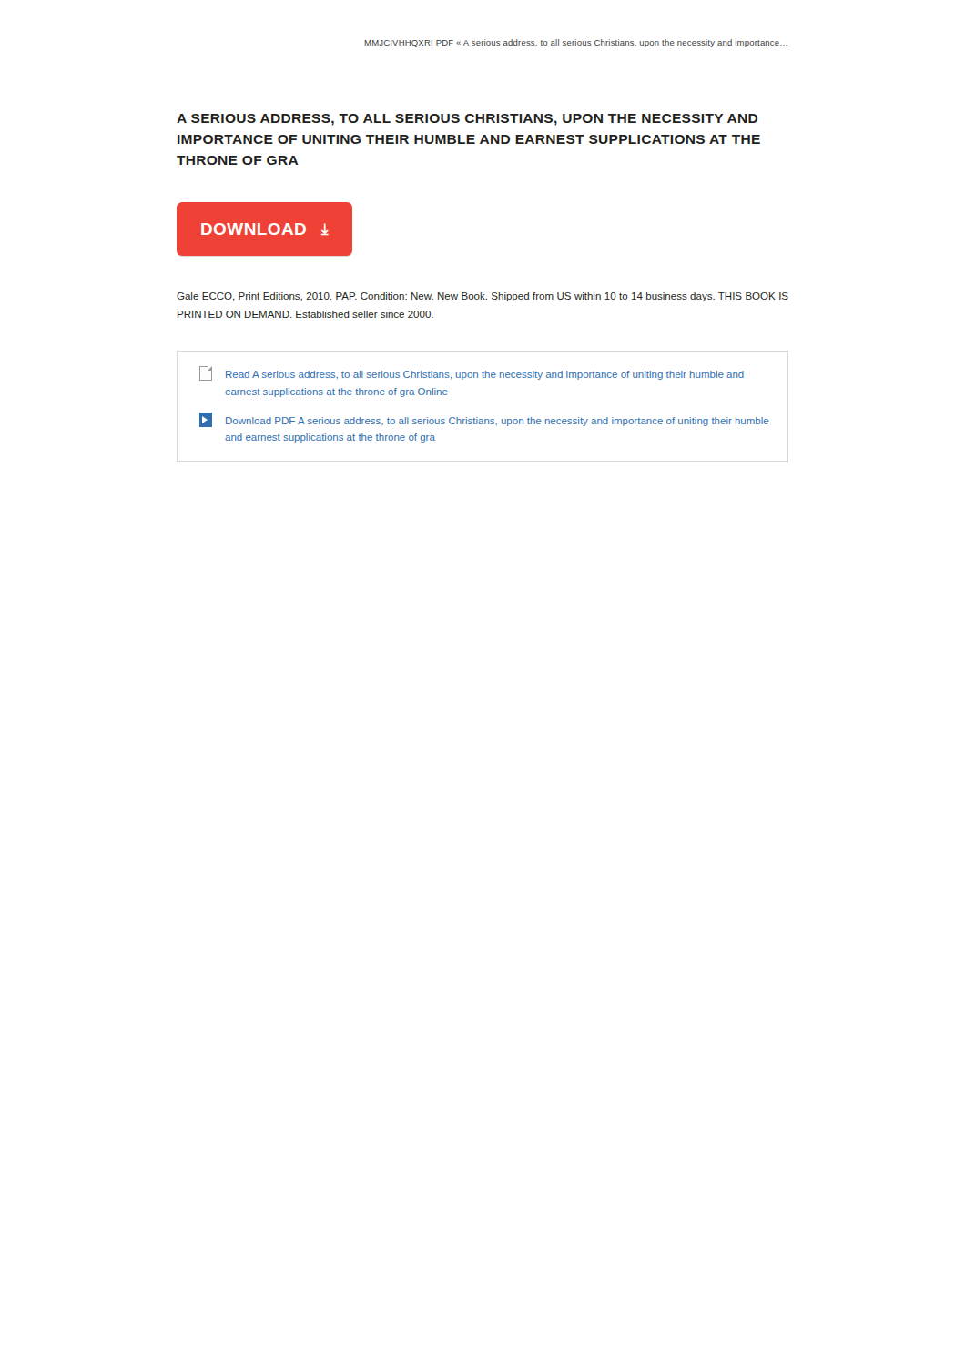MMJCIVHHQXRI PDF « A serious address, to all serious Christians, upon the necessity and importance…
A SERIOUS ADDRESS, TO ALL SERIOUS CHRISTIANS, UPON THE NECESSITY AND IMPORTANCE OF UNITING THEIR HUMBLE AND EARNEST SUPPLICATIONS AT THE THRONE OF GRA
DOWNLOAD ⤓
Gale ECCO, Print Editions, 2010. PAP. Condition: New. New Book. Shipped from US within 10 to 14 business days. THIS BOOK IS PRINTED ON DEMAND. Established seller since 2000.
Read A serious address, to all serious Christians, upon the necessity and importance of uniting their humble and earnest supplications at the throne of gra Online
Download PDF A serious address, to all serious Christians, upon the necessity and importance of uniting their humble and earnest supplications at the throne of gra